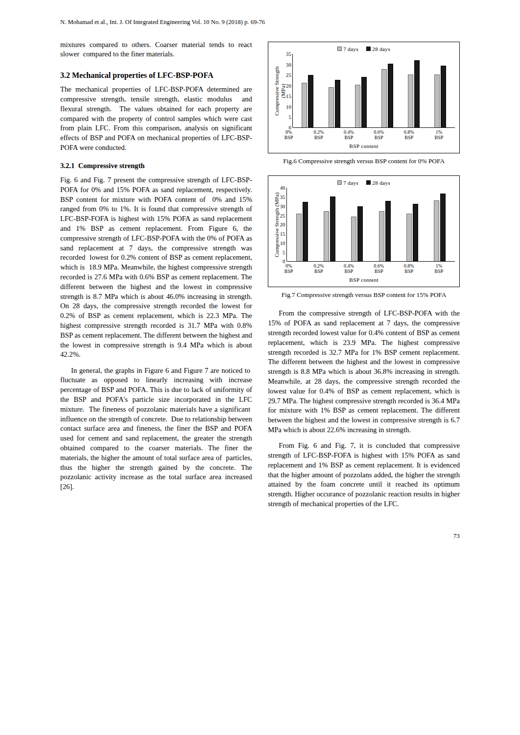N. Mohamad et al., Int. J. Of Integrated Engineering Vol. 10 No. 9 (2018) p. 69-76
mixtures compared to others. Coarser material tends to react slower compared to the finer materials.
3.2 Mechanical properties of LFC-BSP-POFA
The mechanical properties of LFC-BSP-POFA determined are compressive strength, tensile strength, elastic modulus and flexural strength. The values obtained for each property are compared with the property of control samples which were cast from plain LFC. From this comparison, analysis on significant effects of BSP and POFA on mechanical properties of LFC-BSP-POFA were conducted.
3.2.1 Compressive strength
Fig. 6 and Fig. 7 present the compressive strength of LFC-BSP-POFA for 0% and 15% POFA as sand replacement, respectively. BSP content for mixture with POFA content of 0% and 15% ranged from 0% to 1%. It is found that compressive strength of LFC-BSP-FOFA is highest with 15% POFA as sand replacement and 1% BSP as cement replacement. From Figure 6, the compressive strength of LFC-BSP-POFA with the 0% of POFA as sand replacement at 7 days, the compressive strength was recorded lowest for 0.2% content of BSP as cement replacement, which is 18.9 MPa. Meanwhile, the highest compressive strength recorded is 27.6 MPa with 0.6% BSP as cement replacement. The different between the highest and the lowest in compressive strength is 8.7 MPa which is about 46.0% increasing in strength. On 28 days, the compressive strength recorded the lowest for 0.2% of BSP as cement replacement, which is 22.3 MPa. The highest compressive strength recorded is 31.7 MPa with 0.8% BSP as cement replacement. The different between the highest and the lowest in compressive strength is 9.4 MPa which is about 42.2%.
In general, the graphs in Figure 6 and Figure 7 are noticed to fluctuate as opposed to linearly increasing with increase percentage of BSP and POFA. This is due to lack of uniformity of the BSP and POFA's particle size incorporated in the LFC mixture. The fineness of pozzolanic materials have a significant influence on the strength of concrete. Due to relationship between contact surface area and fineness, the finer the BSP and POFA used for cement and sand replacement, the greater the strength obtained compared to the coarser materials. The finer the materials, the higher the amount of total surface area of particles, thus the higher the strength gained by the concrete. The pozzolanic activity increase as the total surface area increased [26].
7 days 28 days
Compressive Strength
(MPa)
35 30 25 20 15 10 5 0
0%
BSP
0.2%
BSP
0.4%
BSP
0.6%
BSP
0.8%
BSP
1%
BSP
BSP content
Fig.6 Compressive strength versus BSP content for 0% POFA
7 days 28 days
Compressive Strength (MPa)
40 35 30 25 20 15 10 5 0
0%
BSP
0.2%
BSP
0.4%
BSP
0.6%
BSP
0.8%
BSP
1%
BSP
BSP content
Fig.7 Compressive strength versus BSP content for 15% POFA
From the compressive strength of LFC-BSP-POFA with the 15% of POFA as sand replacement at 7 days, the compressive strength recorded lowest value for 0.4% content of BSP as cement replacement, which is 23.9 MPa. The highest compressive strength recorded is 32.7 MPa for 1% BSP cement replacement. The different between the highest and the lowest in compressive strength is 8.8 MPa which is about 36.8% increasing in strength. Meanwhile, at 28 days, the compressive strength recorded the lowest value for 0.4% of BSP as cement replacement, which is 29.7 MPa. The highest compressive strength recorded is 36.4 MPa for mixture with 1% BSP as cement replacement. The different between the highest and the lowest in compressive strength is 6.7 MPa which is about 22.6% increasing in strength.
From Fig. 6 and Fig. 7, it is concluded that compressive strength of LFC-BSP-FOFA is highest with 15% POFA as sand replacement and 1% BSP as cement replacement. It is evidenced that the higher amount of pozzolans added, the higher the strength attained by the foam concrete until it reached its optimum strength. Higher occurance of pozzolanic reaction results in higher strength of mechanical properties of the LFC.
73